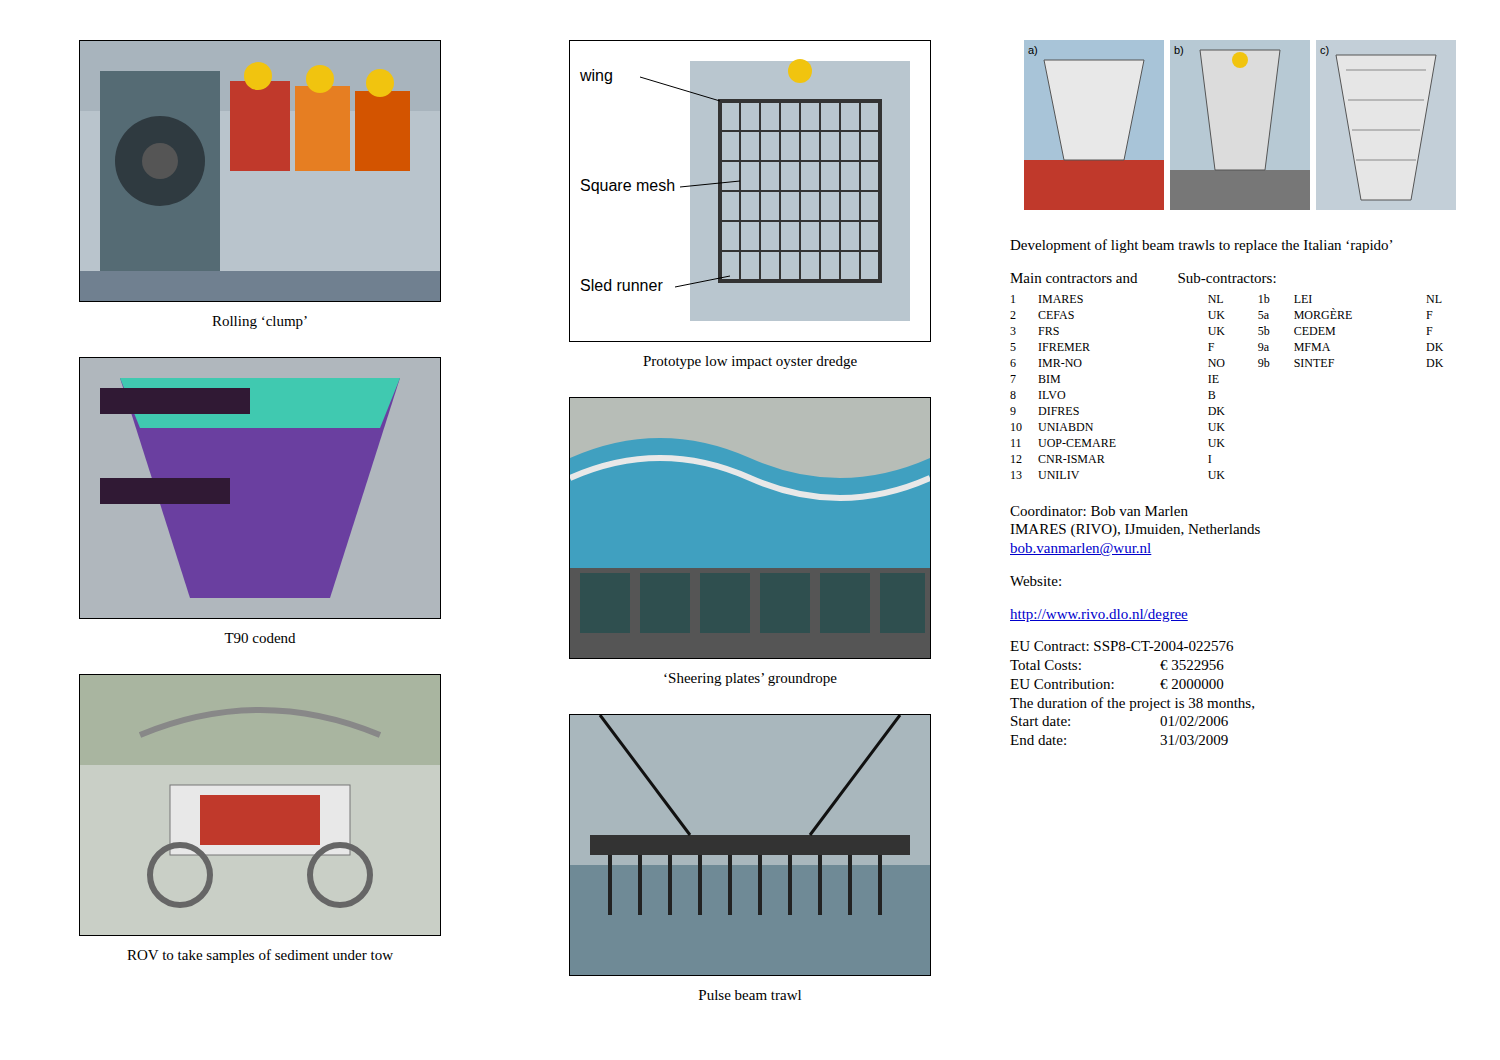Rolling ‘clump’
T90 codend
ROV to take samples of sediment under tow
Prototype low impact oyster dredge
‘Sheering plates’ groundrope
Pulse beam trawl
Development of light beam trawls to replace the Italian ‘rapido’
Main contractors and Sub-contractors:
| 1 | IMARES | NL | 1b | LEI | NL |
| 2 | CEFAS | UK | 5a | MORGÈRE | F |
| 3 | FRS | UK | 5b | CEDEM | F |
| 5 | IFREMER | F | 9a | MFMA | DK |
| 6 | IMR-NO | NO | 9b | SINTEF | DK |
| 7 | BIM | IE | | | |
| 8 | ILVO | B | | | |
| 9 | DIFRES | DK | | | |
| 10 | UNIABDN | UK | | | |
| 11 | UOP-CEMARE | UK | | | |
| 12 | CNR-ISMAR | I | | | |
| 13 | UNILIV | UK | | | |
Coordinator: Bob van Marlen
IMARES (RIVO), IJmuiden, Netherlands
bob.vanmarlen@wur.nl
Website:
http://www.rivo.dlo.nl/degree
EU Contract: SSP8-CT-2004-022576
Total Costs:€ 3522956
EU Contribution:€ 2000000
The duration of the project is 38 months,
Start date: 01/02/2006
End date: 31/03/2009